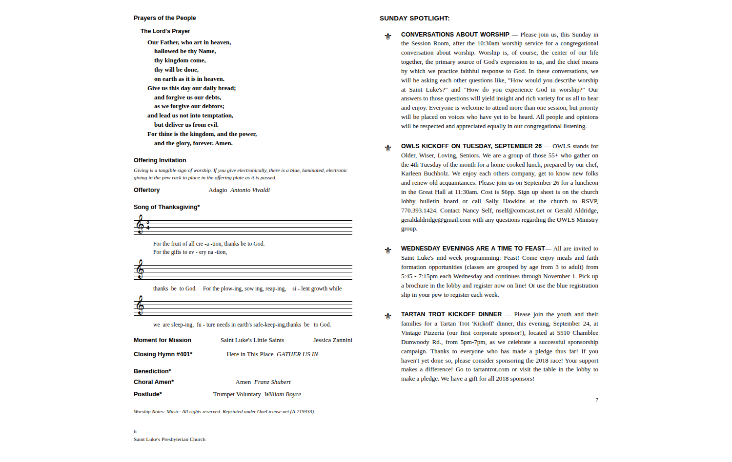Prayers of the People
The Lord's Prayer
Our Father, who art in heaven, hallowed be thy Name, thy kingdom come, thy will be done, on earth as it is in heaven. Give us this day our daily bread; and forgive us our debts, as we forgive our debtors; and lead us not into temptation, but deliver us from evil. For thine is the kingdom, and the power, and the glory, forever. Amen.
Offering Invitation
Giving is a tangible sign of worship. If you give electronically, there is a blue, laminated, electronic giving in the pew rack to place in the offering plate as it is passed.
Offertory Adagio Antonio Vivaldi
Song of Thanksgiving*
𝄞
3
4
For the fruit of all cre -a -tion, thanks be to God. For the gifts to ev - ery na -tion,
𝄞
thanks be to God. For the plow-ing, sow ing, reap-ing, si - lent growth while
𝄞
we are sleep-ing, fu - ture needs in earth's safe-keep-ing,thanks be to God.
Moment for Mission Saint Luke's Little Saints Jessica Zannini
Closing Hymn #401* Here in This Place GATHER US IN
Benediction*
Choral Amen* Amen Franz Shubert
Postlude* Trumpet Voluntary William Boyce
Worship Notes: Music: All rights reserved. Reprinted under OneLicense.net (A-719333).
6
Saint Luke's Presbyterian Church
SUNDAY SPOTLIGHT:
⚜
CONVERSATIONS ABOUT WORSHIP — Please join us, this Sunday in the Session Room, after the 10:30am worship service for a congregational conversation about worship. Worship is, of course, the center of our life together, the primary source of God's expression to us, and the chief means by which we practice faithful response to God. In these conversations, we will be asking each other questions like, "How would you describe worship at Saint Luke's?" and "How do you experience God in worship?" Our answers to those questions will yield insight and rich variety for us all to hear and enjoy. Everyone is welcome to attend more than one session, but priority will be placed on voices who have yet to be heard. All people and opinions will be respected and appreciated equally in our congregational listening.
⚜
OWLS KICKOFF ON TUESDAY, SEPTEMBER 26 — OWLS stands for Older, Wiser, Loving, Seniors. We are a group of those 55+ who gather on the 4th Tuesday of the month for a home cooked lunch, prepared by our chef, Karleen Buchholz. We enjoy each others company, get to know new folks and renew old acquaintances. Please join us on September 26 for a luncheon in the Great Hall at 11:30am. Cost is $6pp. Sign up sheet is on the church lobby bulletin board or call Sally Hawkins at the church to RSVP, 770.393.1424. Contact Nancy Self, nself@comcast.net or Gerald Aldridge, geraldaldridge@gmail.com with any questions regarding the OWLS Ministry group.
⚜
WEDNESDAY EVENINGS ARE A TIME TO FEAST— All are invited to Saint Luke's mid-week programming: Feast! Come enjoy meals and faith formation opportunities (classes are grouped by age from 3 to adult) from 5:45 - 7:15pm each Wednesday and continues through November 1. Pick up a brochure in the lobby and register now on line! Or use the blue registration slip in your pew to register each week.
⚜
TARTAN TROT KICKOFF DINNER — Please join the youth and their families for a Tartan Trot 'Kickoff' dinner, this evening, September 24, at Vintage Pizzeria (our first corporate sponsor!), located at 5510 Chamblee Dunwoody Rd., from 5pm-7pm, as we celebrate a successful sponsorship campaign. Thanks to everyone who has made a pledge thus far! If you haven't yet done so, please consider sponsoring the 2018 race! Your support makes a difference! Go to tartantrot.com or visit the table in the lobby to make a pledge. We have a gift for all 2018 sponsors!
7